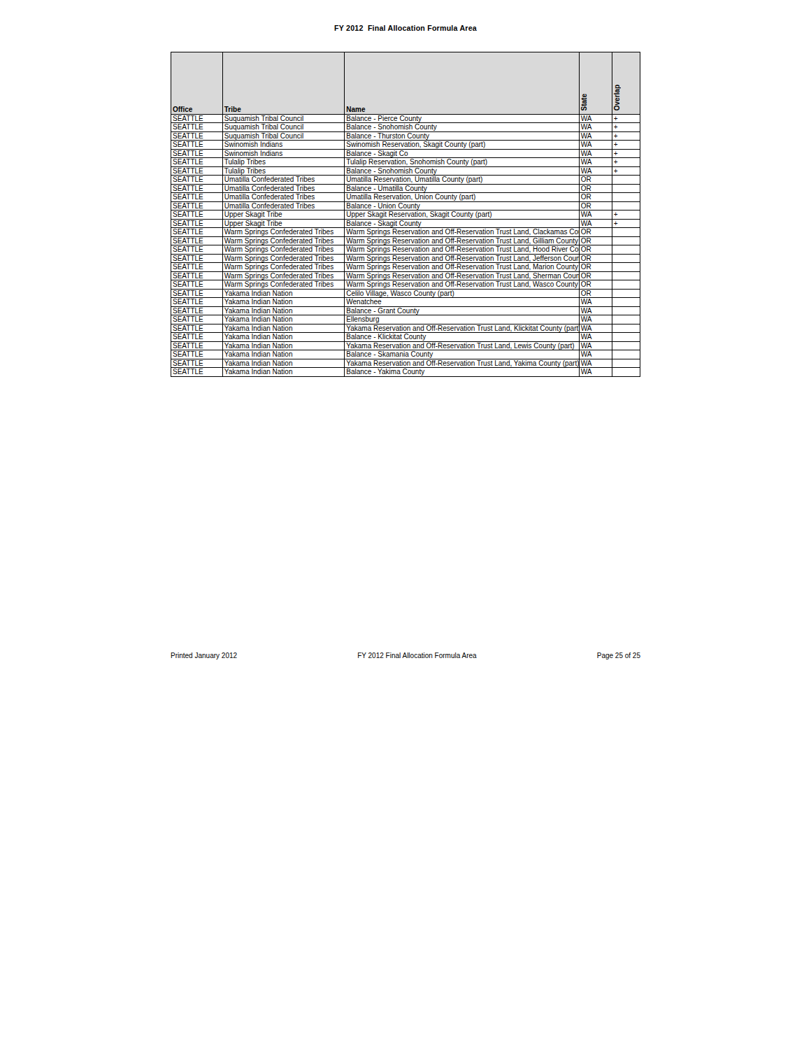FY 2012 Final Allocation Formula Area
| Office | Tribe | Name | State | Overlap |
| --- | --- | --- | --- | --- |
| SEATTLE | Suquamish Tribal Council | Balance - Pierce County | WA | + |
| SEATTLE | Suquamish Tribal Council | Balance - Snohomish County | WA | + |
| SEATTLE | Suquamish Tribal Council | Balance - Thurston County | WA | + |
| SEATTLE | Swinomish Indians | Swinomish Reservation, Skagit County (part) | WA | + |
| SEATTLE | Swinomish Indians | Balance - Skagit Co | WA | + |
| SEATTLE | Tulalip Tribes | Tulalip Reservation, Snohomish County (part) | WA | + |
| SEATTLE | Tulalip Tribes | Balance - Snohomish County | WA | + |
| SEATTLE | Umatilla Confederated Tribes | Umatilla Reservation, Umatilla County (part) | OR | |
| SEATTLE | Umatilla Confederated Tribes | Balance - Umatilla County | OR | |
| SEATTLE | Umatilla Confederated Tribes | Umatilla Reservation, Union County (part) | OR | |
| SEATTLE | Umatilla Confederated Tribes | Balance - Union County | OR | |
| SEATTLE | Upper Skagit Tribe | Upper Skagit Reservation, Skagit County (part) | WA | + |
| SEATTLE | Upper Skagit Tribe | Balance - Skagit County | WA | + |
| SEATTLE | Warm Springs Confederated Tribes | Warm Springs Reservation and Off-Reservation Trust Land, Clackamas County (part) | OR | |
| SEATTLE | Warm Springs Confederated Tribes | Warm Springs Reservation and Off-Reservation Trust Land, Gilliam County (part) | OR | |
| SEATTLE | Warm Springs Confederated Tribes | Warm Springs Reservation and Off-Reservation Trust Land, Hood River County (part) | OR | |
| SEATTLE | Warm Springs Confederated Tribes | Warm Springs Reservation and Off-Reservation Trust Land, Jefferson County (part) | OR | |
| SEATTLE | Warm Springs Confederated Tribes | Warm Springs Reservation and Off-Reservation Trust Land, Marion County (part) | OR | |
| SEATTLE | Warm Springs Confederated Tribes | Warm Springs Reservation and Off-Reservation Trust Land, Sherman County (part) | OR | |
| SEATTLE | Warm Springs Confederated Tribes | Warm Springs Reservation and Off-Reservation Trust Land, Wasco County (part) | OR | |
| SEATTLE | Yakama Indian Nation | Celilo Village, Wasco County (part) | OR | |
| SEATTLE | Yakama Indian Nation | Wenatchee | WA | |
| SEATTLE | Yakama Indian Nation | Balance - Grant County | WA | |
| SEATTLE | Yakama Indian Nation | Ellensburg | WA | |
| SEATTLE | Yakama Indian Nation | Yakama Reservation and Off-Reservation Trust Land, Klickitat County (part) | WA | |
| SEATTLE | Yakama Indian Nation | Balance - Klickitat County | WA | |
| SEATTLE | Yakama Indian Nation | Yakama Reservation and Off-Reservation Trust Land, Lewis County (part) | WA | |
| SEATTLE | Yakama Indian Nation | Balance - Skamania County | WA | |
| SEATTLE | Yakama Indian Nation | Yakama Reservation and Off-Reservation Trust Land, Yakima County (part) | WA | |
| SEATTLE | Yakama Indian Nation | Balance - Yakima County | WA | |
Printed January 2012
FY 2012 Final Allocation Formula Area
Page 25 of 25